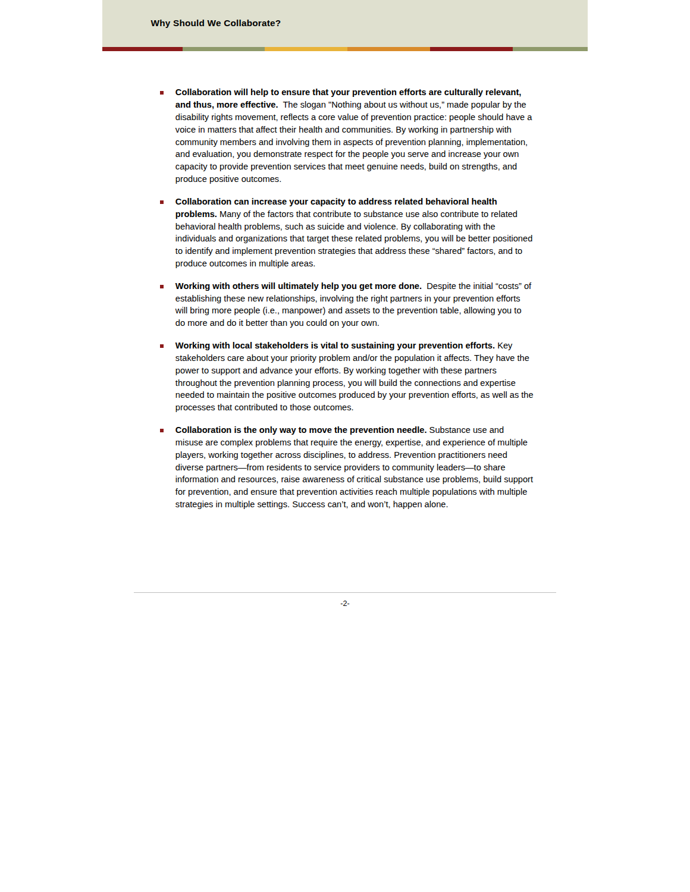Why Should We Collaborate?
Collaboration will help to ensure that your prevention efforts are culturally relevant, and thus, more effective. The slogan "Nothing about us without us,” made popular by the disability rights movement, reflects a core value of prevention practice: people should have a voice in matters that affect their health and communities. By working in partnership with community members and involving them in aspects of prevention planning, implementation, and evaluation, you demonstrate respect for the people you serve and increase your own capacity to provide prevention services that meet genuine needs, build on strengths, and produce positive outcomes.
Collaboration can increase your capacity to address related behavioral health problems. Many of the factors that contribute to substance use also contribute to related behavioral health problems, such as suicide and violence. By collaborating with the individuals and organizations that target these related problems, you will be better positioned to identify and implement prevention strategies that address these “shared” factors, and to produce outcomes in multiple areas.
Working with others will ultimately help you get more done. Despite the initial “costs” of establishing these new relationships, involving the right partners in your prevention efforts will bring more people (i.e., manpower) and assets to the prevention table, allowing you to do more and do it better than you could on your own.
Working with local stakeholders is vital to sustaining your prevention efforts. Key stakeholders care about your priority problem and/or the population it affects. They have the power to support and advance your efforts. By working together with these partners throughout the prevention planning process, you will build the connections and expertise needed to maintain the positive outcomes produced by your prevention efforts, as well as the processes that contributed to those outcomes.
Collaboration is the only way to move the prevention needle. Substance use and misuse are complex problems that require the energy, expertise, and experience of multiple players, working together across disciplines, to address. Prevention practitioners need diverse partners—from residents to service providers to community leaders—to share information and resources, raise awareness of critical substance use problems, build support for prevention, and ensure that prevention activities reach multiple populations with multiple strategies in multiple settings. Success can’t, and won’t, happen alone.
-2-